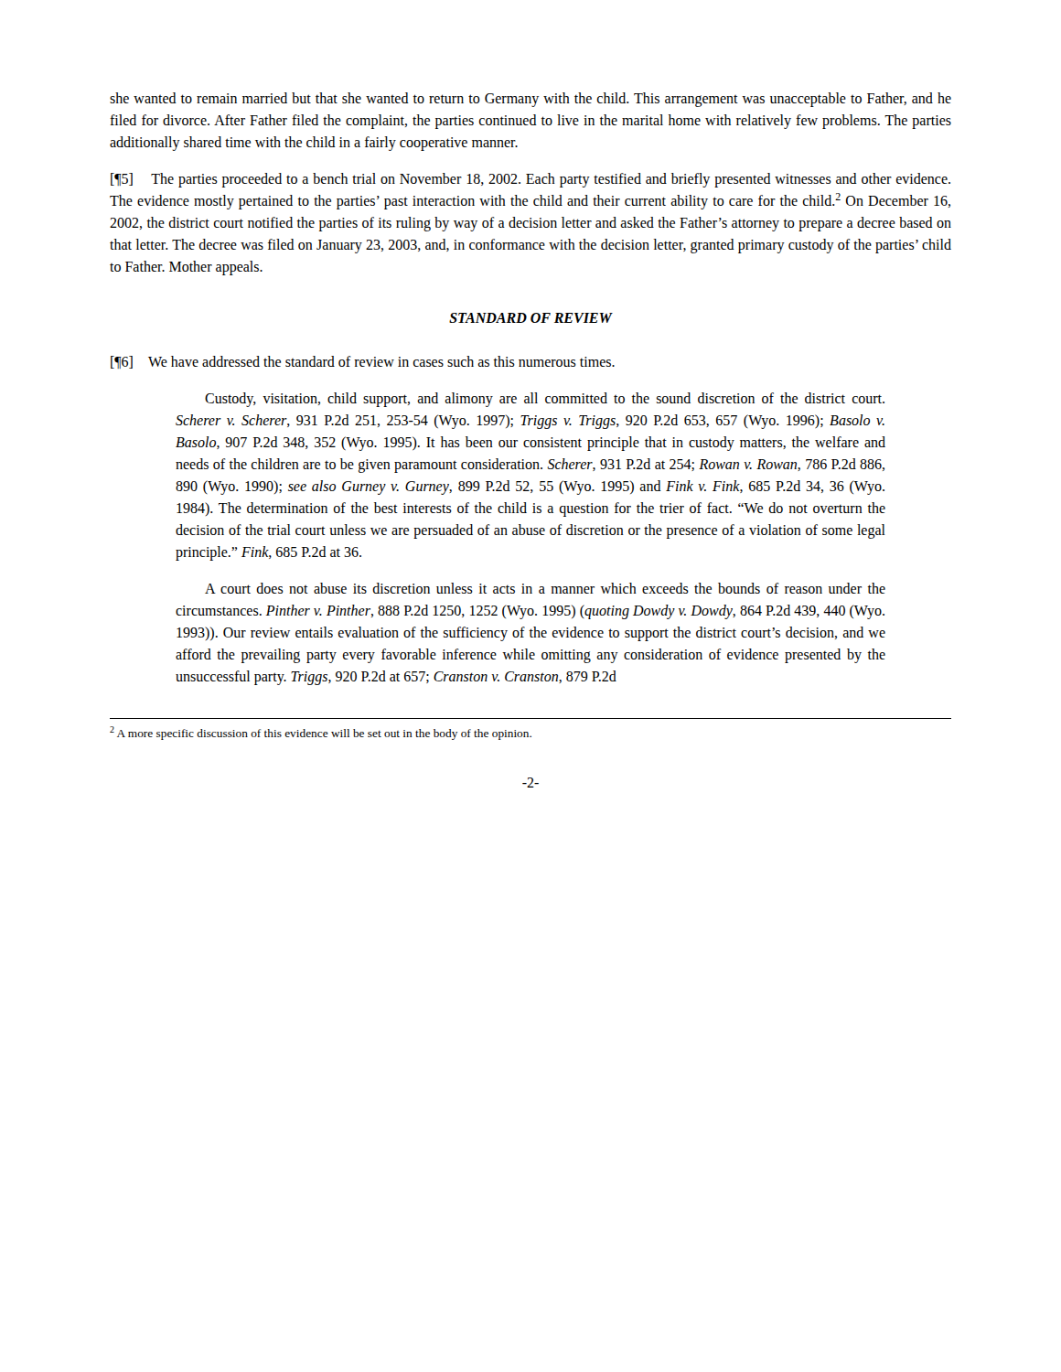she wanted to remain married but that she wanted to return to Germany with the child. This arrangement was unacceptable to Father, and he filed for divorce. After Father filed the complaint, the parties continued to live in the marital home with relatively few problems. The parties additionally shared time with the child in a fairly cooperative manner.
[¶5] The parties proceeded to a bench trial on November 18, 2002. Each party testified and briefly presented witnesses and other evidence. The evidence mostly pertained to the parties’ past interaction with the child and their current ability to care for the child.2 On December 16, 2002, the district court notified the parties of its ruling by way of a decision letter and asked the Father’s attorney to prepare a decree based on that letter. The decree was filed on January 23, 2003, and, in conformance with the decision letter, granted primary custody of the parties’ child to Father. Mother appeals.
STANDARD OF REVIEW
[¶6] We have addressed the standard of review in cases such as this numerous times.
Custody, visitation, child support, and alimony are all committed to the sound discretion of the district court. Scherer v. Scherer, 931 P.2d 251, 253-54 (Wyo. 1997); Triggs v. Triggs, 920 P.2d 653, 657 (Wyo. 1996); Basolo v. Basolo, 907 P.2d 348, 352 (Wyo. 1995). It has been our consistent principle that in custody matters, the welfare and needs of the children are to be given paramount consideration. Scherer, 931 P.2d at 254; Rowan v. Rowan, 786 P.2d 886, 890 (Wyo. 1990); see also Gurney v. Gurney, 899 P.2d 52, 55 (Wyo. 1995) and Fink v. Fink, 685 P.2d 34, 36 (Wyo. 1984). The determination of the best interests of the child is a question for the trier of fact. “We do not overturn the decision of the trial court unless we are persuaded of an abuse of discretion or the presence of a violation of some legal principle.” Fink, 685 P.2d at 36.
A court does not abuse its discretion unless it acts in a manner which exceeds the bounds of reason under the circumstances. Pinther v. Pinther, 888 P.2d 1250, 1252 (Wyo. 1995) (quoting Dowdy v. Dowdy, 864 P.2d 439, 440 (Wyo. 1993)). Our review entails evaluation of the sufficiency of the evidence to support the district court’s decision, and we afford the prevailing party every favorable inference while omitting any consideration of evidence presented by the unsuccessful party. Triggs, 920 P.2d at 657; Cranston v. Cranston, 879 P.2d
2 A more specific discussion of this evidence will be set out in the body of the opinion.
-2-